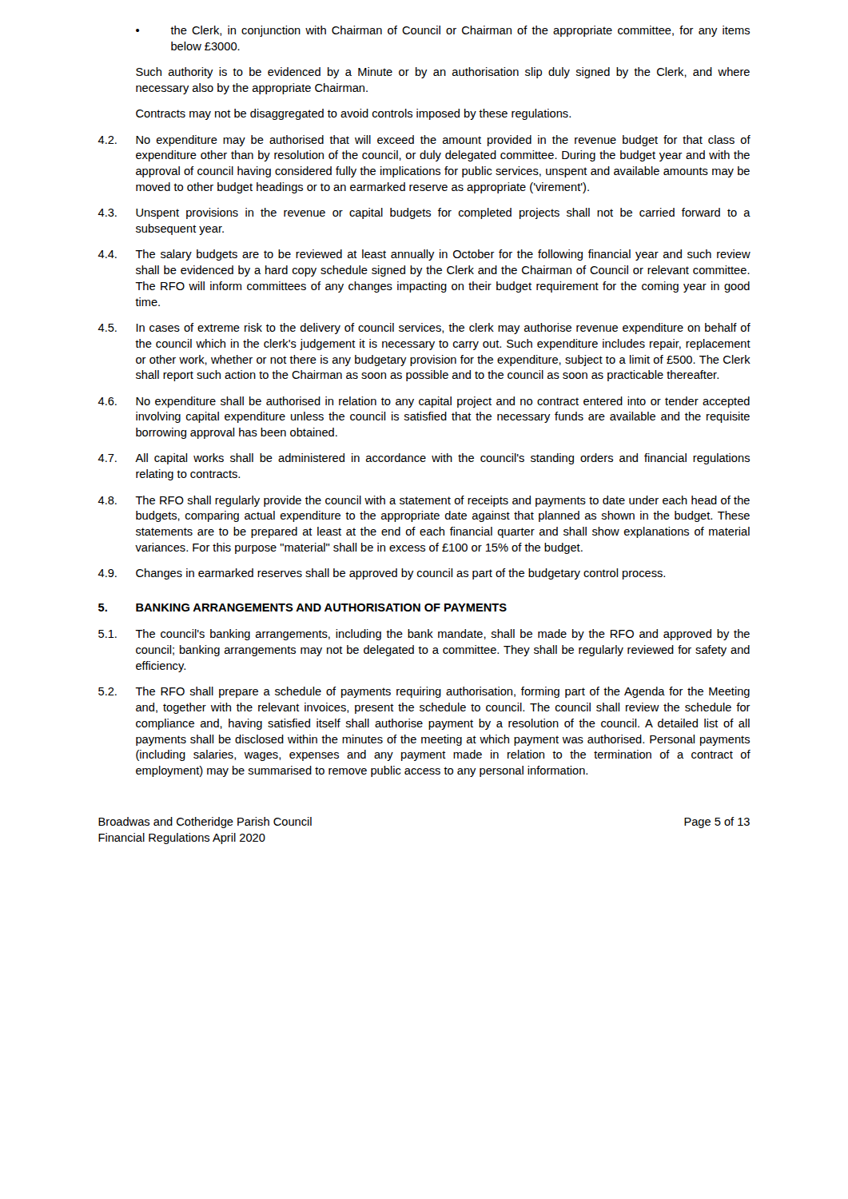the Clerk, in conjunction with Chairman of Council or Chairman of the appropriate committee, for any items below £3000.
Such authority is to be evidenced by a Minute or by an authorisation slip duly signed by the Clerk, and where necessary also by the appropriate Chairman.
Contracts may not be disaggregated to avoid controls imposed by these regulations.
4.2. No expenditure may be authorised that will exceed the amount provided in the revenue budget for that class of expenditure other than by resolution of the council, or duly delegated committee. During the budget year and with the approval of council having considered fully the implications for public services, unspent and available amounts may be moved to other budget headings or to an earmarked reserve as appropriate ('virement').
4.3. Unspent provisions in the revenue or capital budgets for completed projects shall not be carried forward to a subsequent year.
4.4. The salary budgets are to be reviewed at least annually in October for the following financial year and such review shall be evidenced by a hard copy schedule signed by the Clerk and the Chairman of Council or relevant committee. The RFO will inform committees of any changes impacting on their budget requirement for the coming year in good time.
4.5. In cases of extreme risk to the delivery of council services, the clerk may authorise revenue expenditure on behalf of the council which in the clerk's judgement it is necessary to carry out. Such expenditure includes repair, replacement or other work, whether or not there is any budgetary provision for the expenditure, subject to a limit of £500. The Clerk shall report such action to the Chairman as soon as possible and to the council as soon as practicable thereafter.
4.6. No expenditure shall be authorised in relation to any capital project and no contract entered into or tender accepted involving capital expenditure unless the council is satisfied that the necessary funds are available and the requisite borrowing approval has been obtained.
4.7. All capital works shall be administered in accordance with the council's standing orders and financial regulations relating to contracts.
4.8. The RFO shall regularly provide the council with a statement of receipts and payments to date under each head of the budgets, comparing actual expenditure to the appropriate date against that planned as shown in the budget. These statements are to be prepared at least at the end of each financial quarter and shall show explanations of material variances. For this purpose "material" shall be in excess of £100 or 15% of the budget.
4.9. Changes in earmarked reserves shall be approved by council as part of the budgetary control process.
5. BANKING ARRANGEMENTS AND AUTHORISATION OF PAYMENTS
5.1. The council's banking arrangements, including the bank mandate, shall be made by the RFO and approved by the council; banking arrangements may not be delegated to a committee. They shall be regularly reviewed for safety and efficiency.
5.2. The RFO shall prepare a schedule of payments requiring authorisation, forming part of the Agenda for the Meeting and, together with the relevant invoices, present the schedule to council. The council shall review the schedule for compliance and, having satisfied itself shall authorise payment by a resolution of the council. A detailed list of all payments shall be disclosed within the minutes of the meeting at which payment was authorised. Personal payments (including salaries, wages, expenses and any payment made in relation to the termination of a contract of employment) may be summarised to remove public access to any personal information.
Broadwas and Cotheridge Parish Council
Financial Regulations April 2020
Page 5 of 13